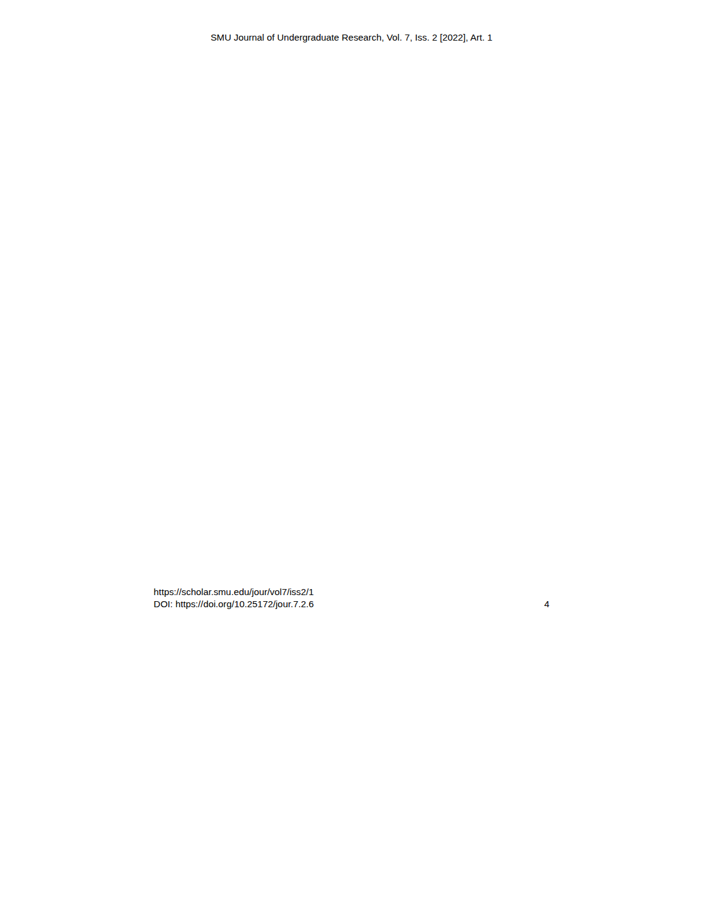SMU Journal of Undergraduate Research, Vol. 7, Iss. 2 [2022], Art. 1
https://scholar.smu.edu/jour/vol7/iss2/1
DOI: https://doi.org/10.25172/jour.7.2.6
4